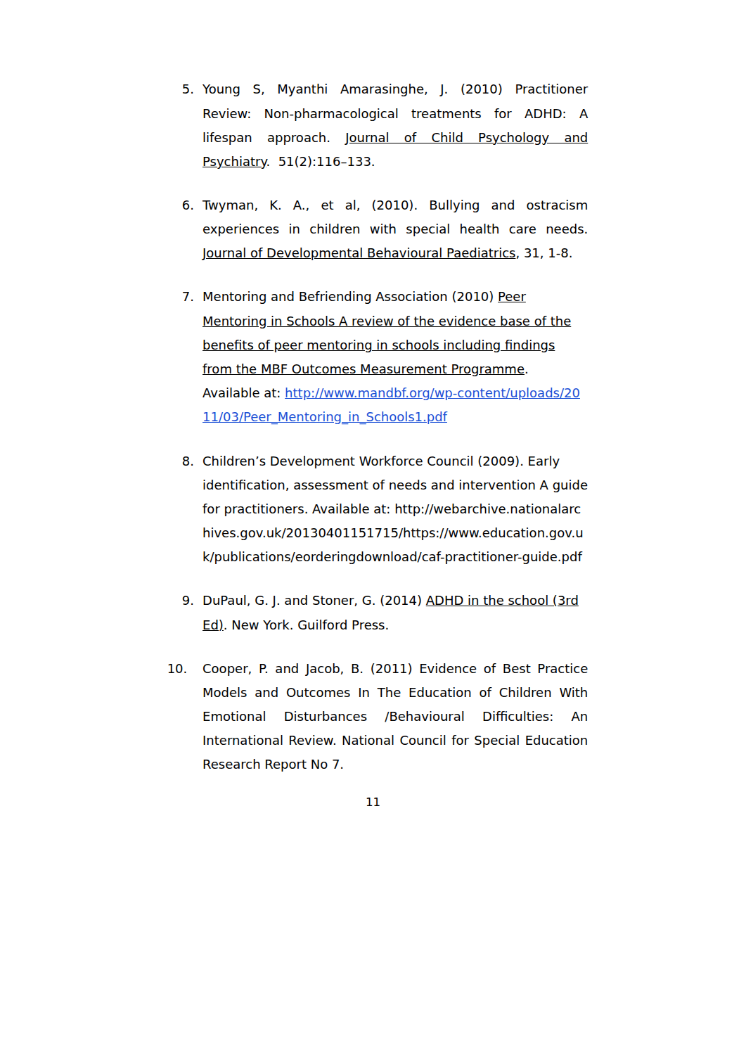Young S, Myanthi Amarasinghe, J. (2010) Practitioner Review: Non-pharmacological treatments for ADHD: A lifespan approach. Journal of Child Psychology and Psychiatry. 51(2):116–133.
Twyman, K. A., et al, (2010). Bullying and ostracism experiences in children with special health care needs. Journal of Developmental Behavioural Paediatrics, 31, 1-8.
Mentoring and Befriending Association (2010) Peer Mentoring in Schools A review of the evidence base of the benefits of peer mentoring in schools including findings from the MBF Outcomes Measurement Programme. Available at: http://www.mandbf.org/wp-content/uploads/2011/03/Peer_Mentoring_in_Schools1.pdf
Children’s Development Workforce Council (2009). Early identification, assessment of needs and intervention A guide for practitioners. Available at: http://webarchive.nationalarchives.gov.uk/20130401151715/https://www.education.gov.uk/publications/eorderingdownload/caf-practitioner-guide.pdf
DuPaul, G. J. and Stoner, G. (2014) ADHD in the school (3rd Ed). New York. Guilford Press.
10. Cooper, P. and Jacob, B. (2011) Evidence of Best Practice Models and Outcomes In The Education of Children With Emotional Disturbances /Behavioural Difficulties: An International Review. National Council for Special Education Research Report No 7.
11